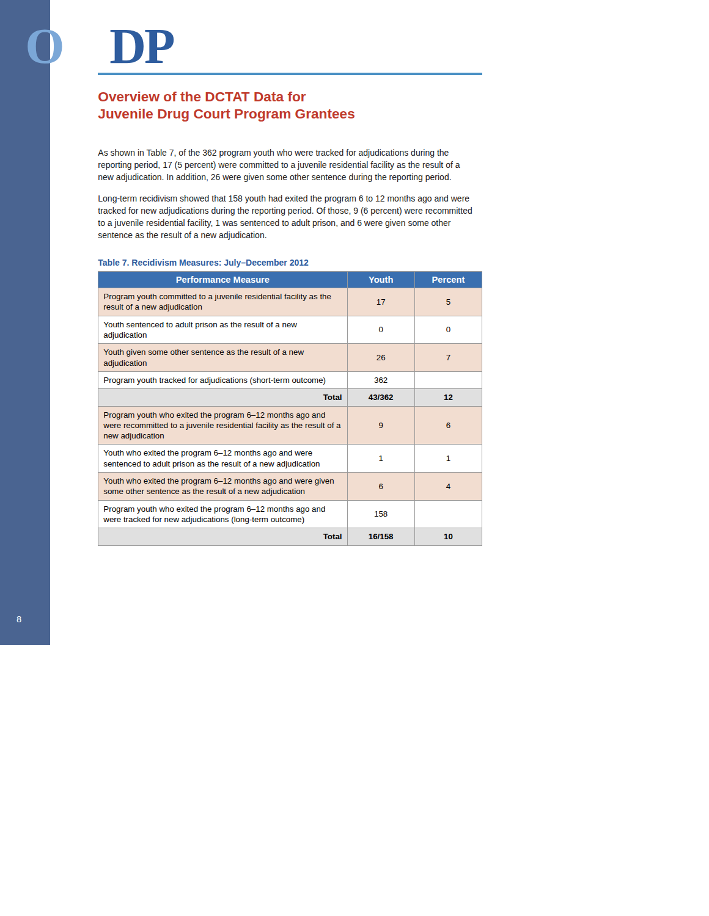8
OJJ DP
Overview of the DCTAT Data for
Juvenile Drug Court Program Grantees
As shown in Table 7, of the 362 program youth who were tracked for adjudications during the reporting period, 17 (5 percent) were committed to a juvenile residential facility as the result of a new adjudication. In addition, 26 were given some other sentence during the reporting period.
Long-term recidivism showed that 158 youth had exited the program 6 to 12 months ago and were tracked for new adjudications during the reporting period. Of those, 9 (6 percent) were recommitted to a juvenile residential facility, 1 was sentenced to adult prison, and 6 were given some other sentence as the result of a new adjudication.
Table 7. Recidivism Measures: July–December 2012
| Performance Measure | Youth | Percent |
| --- | --- | --- |
| Program youth committed to a juvenile residential facility as the result of a new adjudication | 17 | 5 |
| Youth sentenced to adult prison as the result of a new adjudication | 0 | 0 |
| Youth given some other sentence as the result of a new adjudication | 26 | 7 |
| Program youth tracked for adjudications (short-term outcome) | 362 | |
| Total | 43/362 | 12 |
| Program youth who exited the program 6–12 months ago and were recommitted to a juvenile residential facility as the result of a new adjudication | 9 | 6 |
| Youth who exited the program 6–12 months ago and were sentenced to adult prison as the result of a new adjudication | 1 | 1 |
| Youth who exited the program 6–12 months ago and were given some other sentence as the result of a new adjudication | 6 | 4 |
| Program youth who exited the program 6–12 months ago and were tracked for new adjudications (long-term outcome) | 158 | |
| Total | 16/158 | 10 |